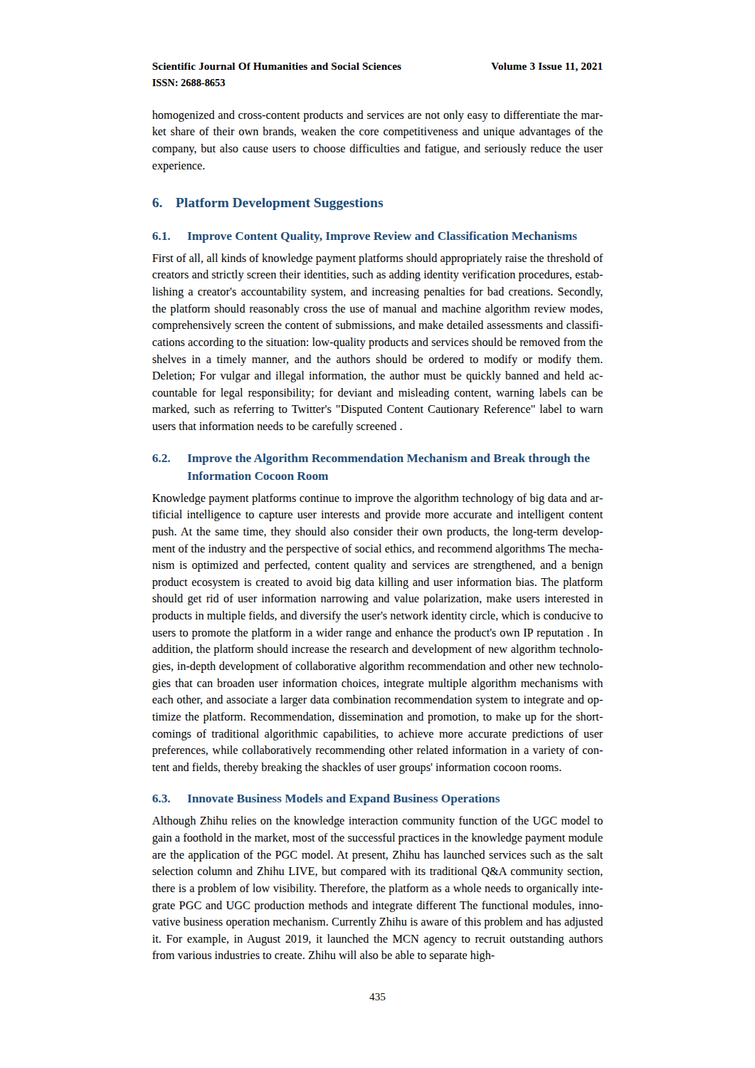Scientific Journal Of Humanities and Social Sciences
Volume 3 Issue 11, 2021
ISSN: 2688-8653
homogenized and cross-content products and services are not only easy to differentiate the market share of their own brands, weaken the core competitiveness and unique advantages of the company, but also cause users to choose difficulties and fatigue, and seriously reduce the user experience.
6. Platform Development Suggestions
6.1. Improve Content Quality, Improve Review and Classification Mechanisms
First of all, all kinds of knowledge payment platforms should appropriately raise the threshold of creators and strictly screen their identities, such as adding identity verification procedures, establishing a creator's accountability system, and increasing penalties for bad creations. Secondly, the platform should reasonably cross the use of manual and machine algorithm review modes, comprehensively screen the content of submissions, and make detailed assessments and classifications according to the situation: low-quality products and services should be removed from the shelves in a timely manner, and the authors should be ordered to modify or modify them. Deletion; For vulgar and illegal information, the author must be quickly banned and held accountable for legal responsibility; for deviant and misleading content, warning labels can be marked, such as referring to Twitter's "Disputed Content Cautionary Reference" label to warn users that information needs to be carefully screened .
6.2. Improve the Algorithm Recommendation Mechanism and Break through the Information Cocoon Room
Knowledge payment platforms continue to improve the algorithm technology of big data and artificial intelligence to capture user interests and provide more accurate and intelligent content push. At the same time, they should also consider their own products, the long-term development of the industry and the perspective of social ethics, and recommend algorithms The mechanism is optimized and perfected, content quality and services are strengthened, and a benign product ecosystem is created to avoid big data killing and user information bias. The platform should get rid of user information narrowing and value polarization, make users interested in products in multiple fields, and diversify the user's network identity circle, which is conducive to users to promote the platform in a wider range and enhance the product's own IP reputation . In addition, the platform should increase the research and development of new algorithm technologies, in-depth development of collaborative algorithm recommendation and other new technologies that can broaden user information choices, integrate multiple algorithm mechanisms with each other, and associate a larger data combination recommendation system to integrate and optimize the platform. Recommendation, dissemination and promotion, to make up for the shortcomings of traditional algorithmic capabilities, to achieve more accurate predictions of user preferences, while collaboratively recommending other related information in a variety of content and fields, thereby breaking the shackles of user groups' information cocoon rooms.
6.3. Innovate Business Models and Expand Business Operations
Although Zhihu relies on the knowledge interaction community function of the UGC model to gain a foothold in the market, most of the successful practices in the knowledge payment module are the application of the PGC model. At present, Zhihu has launched services such as the salt selection column and Zhihu LIVE, but compared with its traditional Q&A community section, there is a problem of low visibility. Therefore, the platform as a whole needs to organically integrate PGC and UGC production methods and integrate different The functional modules, innovative business operation mechanism. Currently Zhihu is aware of this problem and has adjusted it. For example, in August 2019, it launched the MCN agency to recruit outstanding authors from various industries to create. Zhihu will also be able to separate high-
435